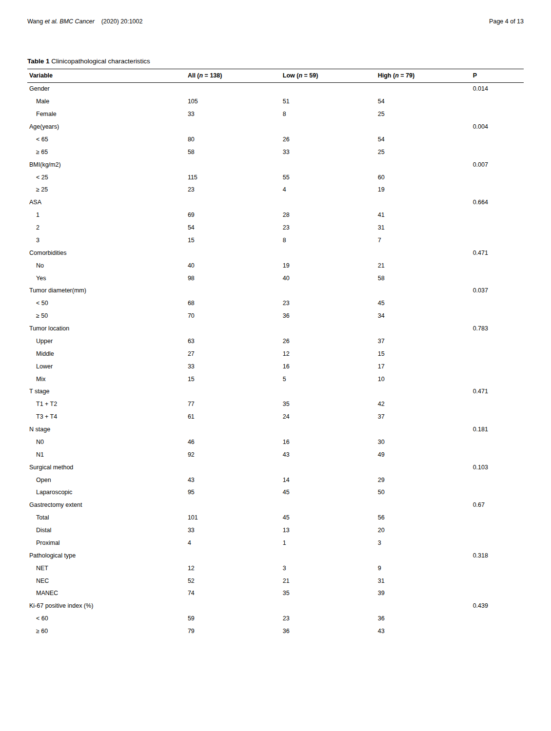Wang et al. BMC Cancer (2020) 20:1002
Page 4 of 13
Table 1 Clinicopathological characteristics
| Variable | All ( n = 138) | Low ( n = 59) | High ( n = 79) | P |
| --- | --- | --- | --- | --- |
| Gender | | | | 0.014 |
| Male | 105 | 51 | 54 | |
| Female | 33 | 8 | 25 | |
| Age(years) | | | | 0.004 |
| < 65 | 80 | 26 | 54 | |
| ≥ 65 | 58 | 33 | 25 | |
| BMI(kg/m2) | | | | 0.007 |
| < 25 | 115 | 55 | 60 | |
| ≥ 25 | 23 | 4 | 19 | |
| ASA | | | | 0.664 |
| 1 | 69 | 28 | 41 | |
| 2 | 54 | 23 | 31 | |
| 3 | 15 | 8 | 7 | |
| Comorbidities | | | | 0.471 |
| No | 40 | 19 | 21 | |
| Yes | 98 | 40 | 58 | |
| Tumor diameter(mm) | | | | 0.037 |
| < 50 | 68 | 23 | 45 | |
| ≥ 50 | 70 | 36 | 34 | |
| Tumor location | | | | 0.783 |
| Upper | 63 | 26 | 37 | |
| Middle | 27 | 12 | 15 | |
| Lower | 33 | 16 | 17 | |
| Mix | 15 | 5 | 10 | |
| T stage | | | | 0.471 |
| T1 + T2 | 77 | 35 | 42 | |
| T3 + T4 | 61 | 24 | 37 | |
| N stage | | | | 0.181 |
| N0 | 46 | 16 | 30 | |
| N1 | 92 | 43 | 49 | |
| Surgical method | | | | 0.103 |
| Open | 43 | 14 | 29 | |
| Laparoscopic | 95 | 45 | 50 | |
| Gastrectomy extent | | | | 0.67 |
| Total | 101 | 45 | 56 | |
| Distal | 33 | 13 | 20 | |
| Proximal | 4 | 1 | 3 | |
| Pathological type | | | | 0.318 |
| NET | 12 | 3 | 9 | |
| NEC | 52 | 21 | 31 | |
| MANEC | 74 | 35 | 39 | |
| Ki-67 positive index (%) | | | | 0.439 |
| < 60 | 59 | 23 | 36 | |
| ≥ 60 | 79 | 36 | 43 | |